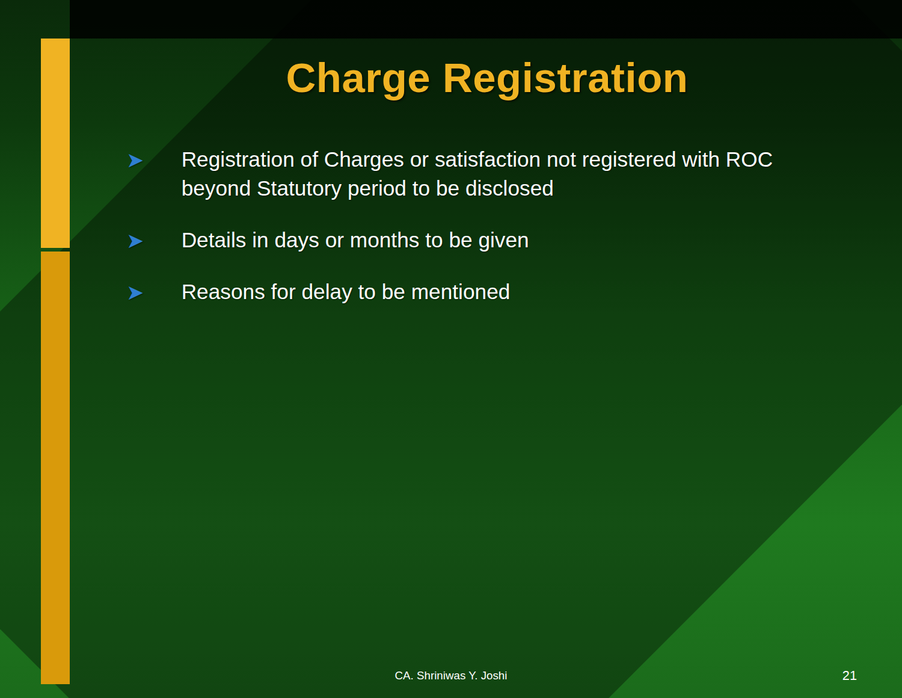Charge Registration
Registration of Charges or satisfaction not registered with ROC beyond Statutory period to be disclosed
Details in days or months to be given
Reasons for delay to be mentioned
CA. Shriniwas Y. Joshi 21